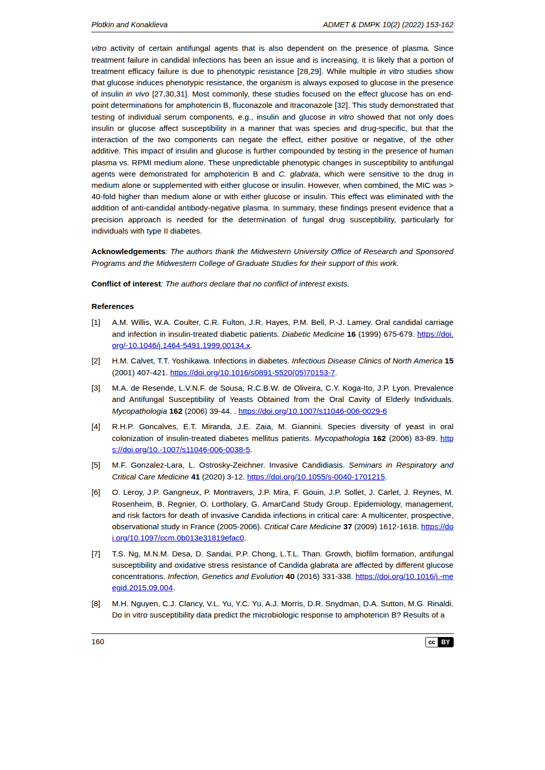Plotkin and Konaklieva
ADMET & DMPK 10(2) (2022) 153-162
vitro activity of certain antifungal agents that is also dependent on the presence of plasma. Since treatment failure in candidal infections has been an issue and is increasing, it is likely that a portion of treatment efficacy failure is due to phenotypic resistance [28,29]. While multiple in vitro studies show that glucose induces phenotypic resistance, the organism is always exposed to glucose in the presence of insulin in vivo [27,30,31]. Most commonly, these studies focused on the effect glucose has on end-point determinations for amphotericin B, fluconazole and itraconazole [32]. This study demonstrated that testing of individual serum components, e.g., insulin and glucose in vitro showed that not only does insulin or glucose affect susceptibility in a manner that was species and drug-specific, but that the interaction of the two components can negate the effect, either positive or negative, of the other additive. This impact of insulin and glucose is further compounded by testing in the presence of human plasma vs. RPMI medium alone. These unpredictable phenotypic changes in susceptibility to antifungal agents were demonstrated for amphotericin B and C. glabrata, which were sensitive to the drug in medium alone or supplemented with either glucose or insulin. However, when combined, the MIC was > 40-fold higher than medium alone or with either glucose or insulin. This effect was eliminated with the addition of anti-candidal antibody-negative plasma. In summary, these findings present evidence that a precision approach is needed for the determination of fungal drug susceptibility, particularly for individuals with type II diabetes.
Acknowledgements: The authors thank the Midwestern University Office of Research and Sponsored Programs and the Midwestern College of Graduate Studies for their support of this work.
Conflict of interest: The authors declare that no conflict of interest exists.
References
[1] A.M. Willis, W.A. Coulter, C.R. Fulton, J.R. Hayes, P.M. Bell, P.-J. Lamey. Oral candidal carriage and infection in insulin-treated diabetic patients. Diabetic Medicine 16 (1999) 675-679. https://doi.org/-10.1046/j.1464-5491.1999.00134.x.
[2] H.M. Calvet, T.T. Yoshikawa. Infections in diabetes. Infectious Disease Clinics of North America 15 (2001) 407-421. https://doi.org/10.1016/s0891-5520(05)70153-7.
[3] M.A. de Resende, L.V.N.F. de Sousa, R.C.B.W. de Oliveira, C.Y. Koga-Ito, J.P. Lyon. Prevalence and Antifungal Susceptibility of Yeasts Obtained from the Oral Cavity of Elderly Individuals. Mycopathologia 162 (2006) 39-44. . https://doi.org/10.1007/s11046-006-0029-6
[4] R.H.P. Goncalves, E.T. Miranda, J.E. Zaia, M. Giannini. Species diversity of yeast in oral colonization of insulin-treated diabetes mellitus patients. Mycopathologia 162 (2006) 83-89. https://doi.org/10.-1007/s11046-006-0038-5.
[5] M.F. Gonzalez-Lara, L. Ostrosky-Zeichner. Invasive Candidiasis. Seminars in Respiratory and Critical Care Medicine 41 (2020) 3-12. https://doi.org/10.1055/s-0040-1701215.
[6] O. Leroy, J.P. Gangneux, P. Montravers, J.P. Mira, F. Gouin, J.P. Sollet, J. Carlet, J. Reynes, M. Rosenheim, B. Regnier, O. Lortholary, G. AmarCand Study Group. Epidemiology, management, and risk factors for death of invasive Candida infections in critical care: A multicenter, prospective, observational study in France (2005-2006). Critical Care Medicine 37 (2009) 1612-1618. https://doi.org/10.1097/ccm.0b013e31819efac0.
[7] T.S. Ng, M.N.M. Desa, D. Sandai, P.P. Chong, L.T.L. Than. Growth, biofilm formation, antifungal susceptibility and oxidative stress resistance of Candida glabrata are affected by different glucose concentrations. Infection, Genetics and Evolution 40 (2016) 331-338. https://doi.org/10.1016/j.-meegid.2015.09.004.
[8] M.H. Nguyen, C.J. Clancy, V.L. Yu, Y.C. Yu, A.J. Morris, D.R. Snydman, D.A. Sutton, M.G. Rinaldi. Do in vitro susceptibility data predict the microbiologic response to amphotericin B? Results of a
160
cc BY